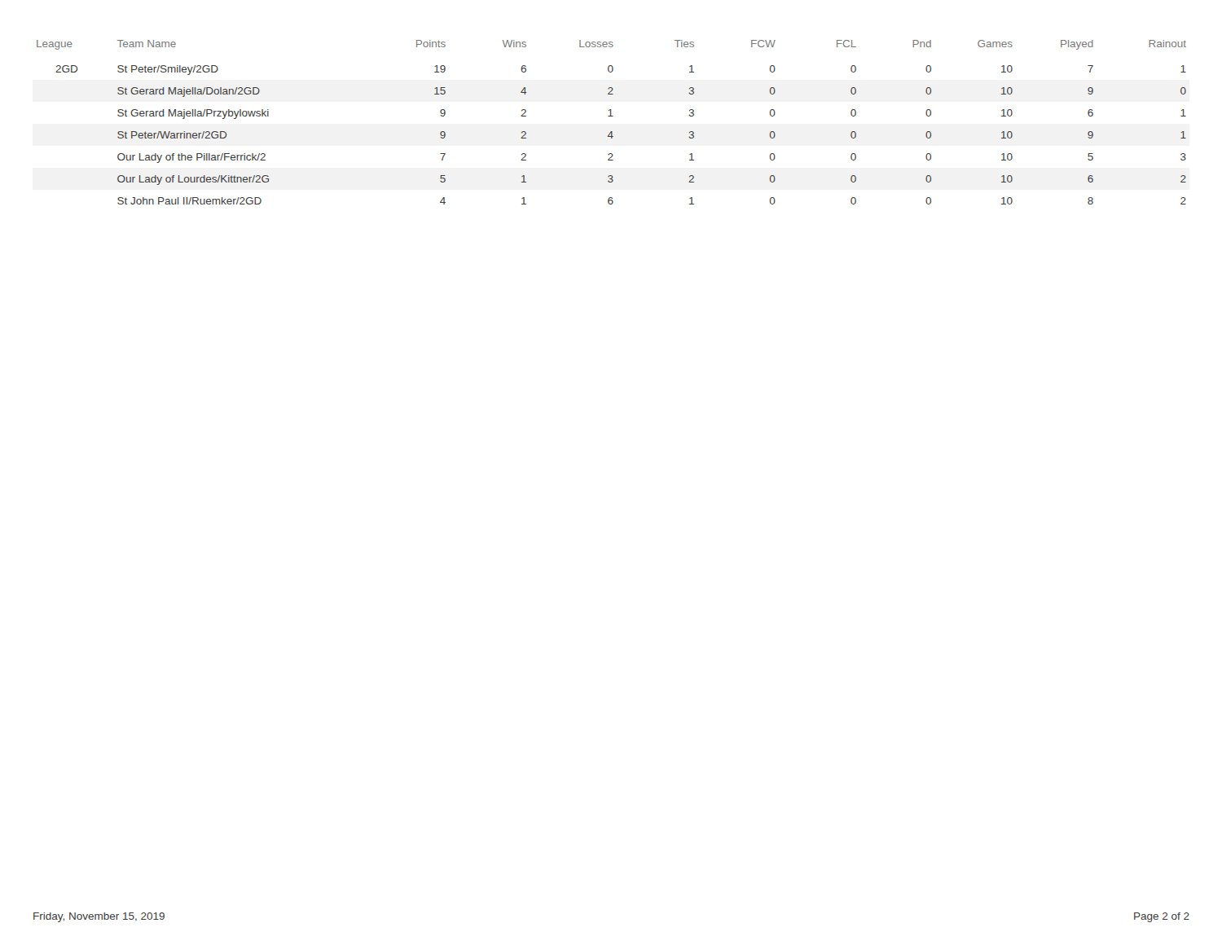| League | Team Name | Points | Wins | Losses | Ties | FCW | FCL | Pnd | Games | Played | Rainout |
| --- | --- | --- | --- | --- | --- | --- | --- | --- | --- | --- | --- |
| 2GD | St Peter/Smiley/2GD | 19 | 6 | 0 | 1 | 0 | 0 | 0 | 10 | 7 | 1 |
| | St Gerard Majella/Dolan/2GD | 15 | 4 | 2 | 3 | 0 | 0 | 0 | 10 | 9 | 0 |
| | St Gerard Majella/Przybylowski | 9 | 2 | 1 | 3 | 0 | 0 | 0 | 10 | 6 | 1 |
| | St Peter/Warriner/2GD | 9 | 2 | 4 | 3 | 0 | 0 | 0 | 10 | 9 | 1 |
| | Our Lady of the Pillar/Ferrick/2 | 7 | 2 | 2 | 1 | 0 | 0 | 0 | 10 | 5 | 3 |
| | Our Lady of Lourdes/Kittner/2G | 5 | 1 | 3 | 2 | 0 | 0 | 0 | 10 | 6 | 2 |
| | St John Paul II/Ruemker/2GD | 4 | 1 | 6 | 1 | 0 | 0 | 0 | 10 | 8 | 2 |
Friday, November 15, 2019
Page 2 of 2